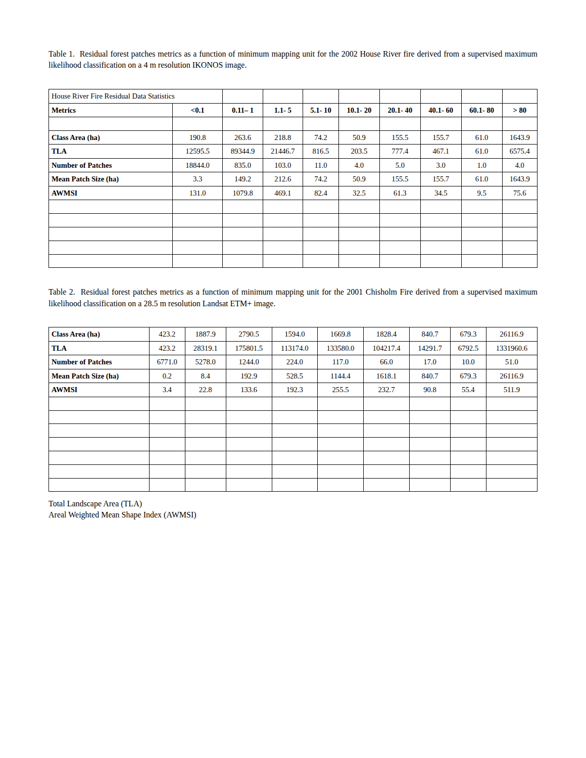Table 1. Residual forest patches metrics as a function of minimum mapping unit for the 2002 House River fire derived from a supervised maximum likelihood classification on a 4 m resolution IKONOS image.
| House River Fire Residual Data Statistics | | | | | | | | |
| Metrics | <0.1 | 0.11– 1 | 1.1- 5 | 5.1- 10 | 10.1- 20 | 20.1- 40 | 40.1- 60 | 60.1- 80 | > 80 |
| Class Area (ha) | 190.8 | 263.6 | 218.8 | 74.2 | 50.9 | 155.5 | 155.7 | 61.0 | 1643.9 |
| TLA | 12595.5 | 89344.9 | 21446.7 | 816.5 | 203.5 | 777.4 | 467.1 | 61.0 | 6575.4 |
| Number of Patches | 18844.0 | 835.0 | 103.0 | 11.0 | 4.0 | 5.0 | 3.0 | 1.0 | 4.0 |
| Mean Patch Size (ha) | 3.3 | 149.2 | 212.6 | 74.2 | 50.9 | 155.5 | 155.7 | 61.0 | 1643.9 |
| AWMSI | 131.0 | 1079.8 | 469.1 | 82.4 | 32.5 | 61.3 | 34.5 | 9.5 | 75.6 |
Table 2. Residual forest patches metrics as a function of minimum mapping unit for the 2001 Chisholm Fire derived from a supervised maximum likelihood classification on a 28.5 m resolution Landsat ETM+ image.
| Class Area (ha) | 423.2 | 1887.9 | 2790.5 | 1594.0 | 1669.8 | 1828.4 | 840.7 | 679.3 | 26116.9 |
| TLA | 423.2 | 28319.1 | 175801.5 | 113174.0 | 133580.0 | 104217.4 | 14291.7 | 6792.5 | 1331960.6 |
| Number of Patches | 6771.0 | 5278.0 | 1244.0 | 224.0 | 117.0 | 66.0 | 17.0 | 10.0 | 51.0 |
| Mean Patch Size (ha) | 0.2 | 8.4 | 192.9 | 528.5 | 1144.4 | 1618.1 | 840.7 | 679.3 | 26116.9 |
| AWMSI | 3.4 | 22.8 | 133.6 | 192.3 | 255.5 | 232.7 | 90.8 | 55.4 | 511.9 |
Total Landscape Area (TLA)
Areal Weighted Mean Shape Index (AWMSI)